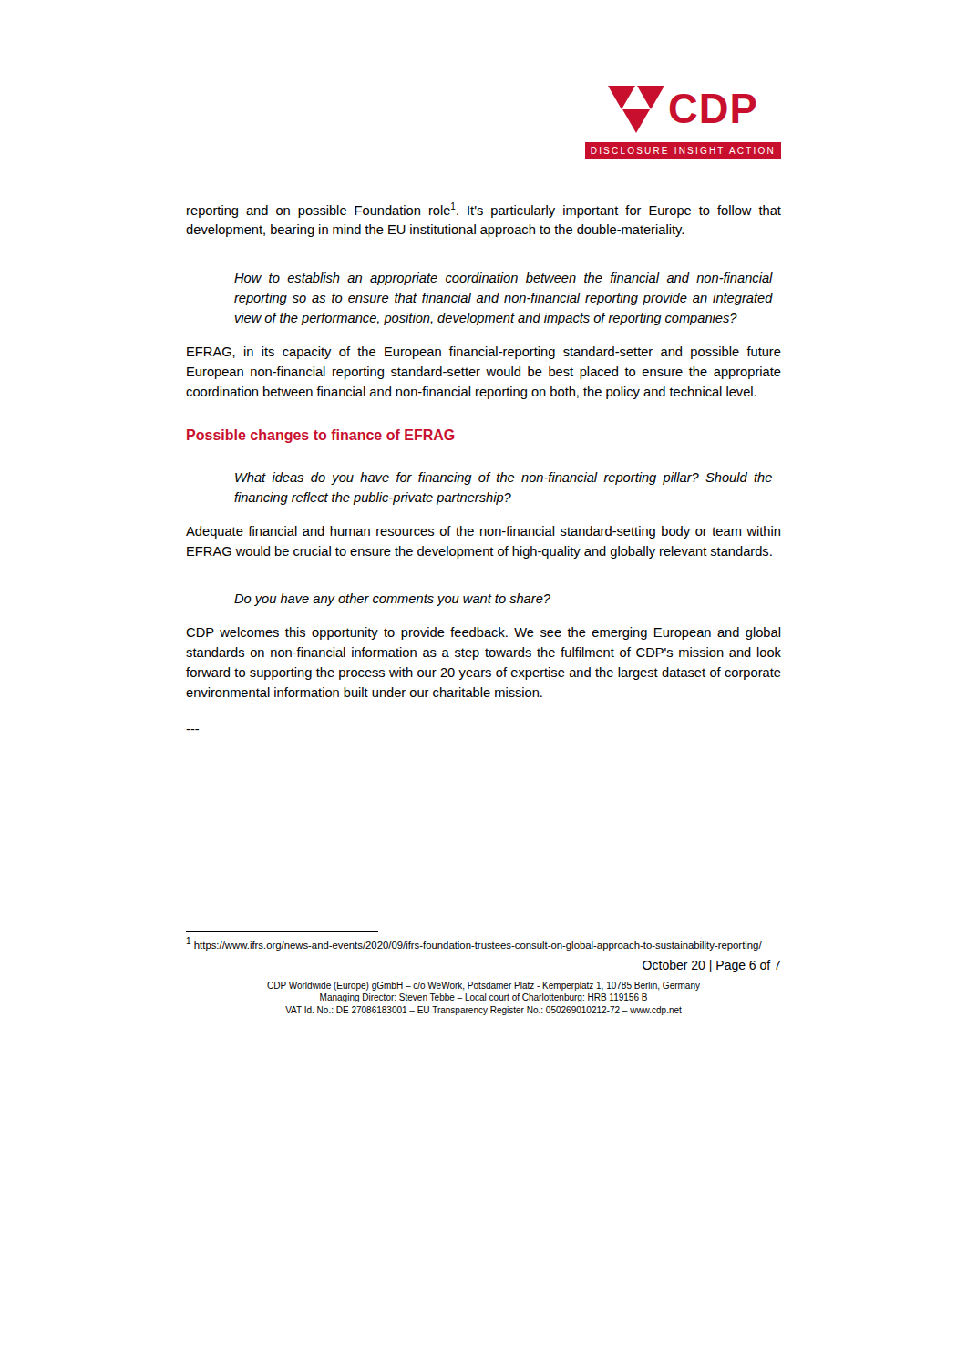CDP DISCLOSURE INSIGHT ACTION
reporting and on possible Foundation role1. It's particularly important for Europe to follow that development, bearing in mind the EU institutional approach to the double-materiality.
How to establish an appropriate coordination between the financial and non-financial reporting so as to ensure that financial and non-financial reporting provide an integrated view of the performance, position, development and impacts of reporting companies?
EFRAG, in its capacity of the European financial-reporting standard-setter and possible future European non-financial reporting standard-setter would be best placed to ensure the appropriate coordination between financial and non-financial reporting on both, the policy and technical level.
Possible changes to finance of EFRAG
What ideas do you have for financing of the non-financial reporting pillar? Should the financing reflect the public-private partnership?
Adequate financial and human resources of the non-financial standard-setting body or team within EFRAG would be crucial to ensure the development of high-quality and globally relevant standards.
Do you have any other comments you want to share?
CDP welcomes this opportunity to provide feedback. We see the emerging European and global standards on non-financial information as a step towards the fulfilment of CDP's mission and look forward to supporting the process with our 20 years of expertise and the largest dataset of corporate environmental information built under our charitable mission.
---
1 https://www.ifrs.org/news-and-events/2020/09/ifrs-foundation-trustees-consult-on-global-approach-to-sustainability-reporting/
October 20 | Page 6 of 7
CDP Worldwide (Europe) gGmbH – c/o WeWork, Potsdamer Platz - Kemperplatz 1, 10785 Berlin, Germany
Managing Director: Steven Tebbe – Local court of Charlottenburg: HRB 119156 B
VAT Id. No.: DE 27086183001 – EU Transparency Register No.: 050269010212-72 – www.cdp.net